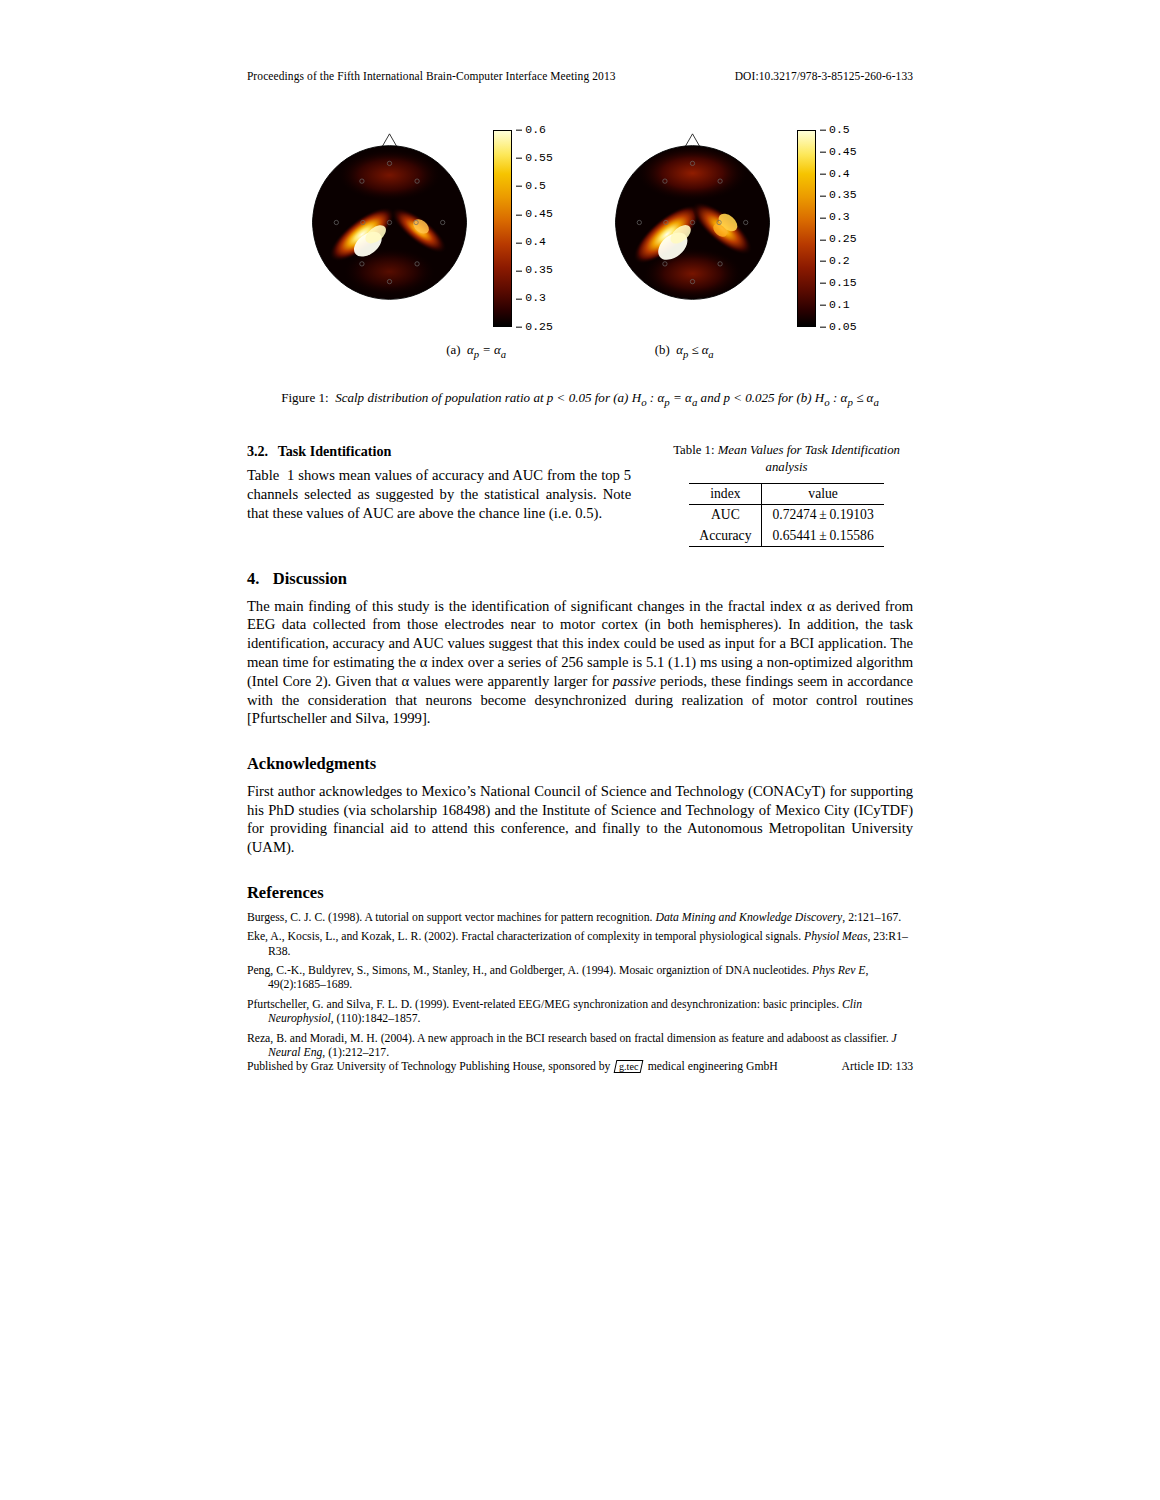Proceedings of the Fifth International Brain-Computer Interface Meeting 2013
DOI:10.3217/978-3-85125-260-6-133
0.6 0.55 0.5 0.45 0.4 0.35 0.3 0.25
0.5 0.45 0.4 0.35 0.3 0.25 0.2 0.15 0.1 0.05
(a) αp = αa
(b) αp ≤ αa
Figure 1: Scalp distribution of population ratio at p < 0.05 for (a) Ho : αp = αa and p < 0.025 for (b) Ho : αp ≤ αa
3.2. Task Identification
Table 1 shows mean values of accuracy and AUC from the top 5 channels selected as suggested by the statistical analysis. Note that these values of AUC are above the chance line (i.e. 0.5).
Table 1: Mean Values for Task Identification analysis
| index | value |
| --- | --- |
| AUC | 0.72474 ± 0.19103 |
| Accuracy | 0.65441 ± 0.15586 |
4. Discussion
The main finding of this study is the identification of significant changes in the fractal index α as derived from EEG data collected from those electrodes near to motor cortex (in both hemispheres). In addition, the task identification, accuracy and AUC values suggest that this index could be used as input for a BCI application. The mean time for estimating the α index over a series of 256 sample is 5.1 (1.1) ms using a non-optimized algorithm (Intel Core 2). Given that α values were apparently larger for passive periods, these findings seem in accordance with the consideration that neurons become desynchronized during realization of motor control routines [Pfurtscheller and Silva, 1999].
Acknowledgments
First author acknowledges to Mexico’s National Council of Science and Technology (CONACyT) for supporting his PhD studies (via scholarship 168498) and the Institute of Science and Technology of Mexico City (ICyTDF) for providing financial aid to attend this conference, and finally to the Autonomous Metropolitan University (UAM).
References
Burgess, C. J. C. (1998). A tutorial on support vector machines for pattern recognition. Data Mining and Knowledge Discovery, 2:121–167.
Eke, A., Kocsis, L., and Kozak, L. R. (2002). Fractal characterization of complexity in temporal physiological signals. Physiol Meas, 23:R1–R38.
Peng, C.-K., Buldyrev, S., Simons, M., Stanley, H., and Goldberger, A. (1994). Mosaic organiztion of DNA nucleotides. Phys Rev E, 49(2):1685–1689.
Pfurtscheller, G. and Silva, F. L. D. (1999). Event-related EEG/MEG synchronization and desynchronization: basic principles. Clin Neurophysiol, (110):1842–1857.
Reza, B. and Moradi, M. H. (2004). A new approach in the BCI research based on fractal dimension as feature and adaboost as classifier. J Neural Eng, (1):212–217.
Published by Graz University of Technology Publishing House, sponsored by g.tec medical engineering GmbH
Article ID: 133